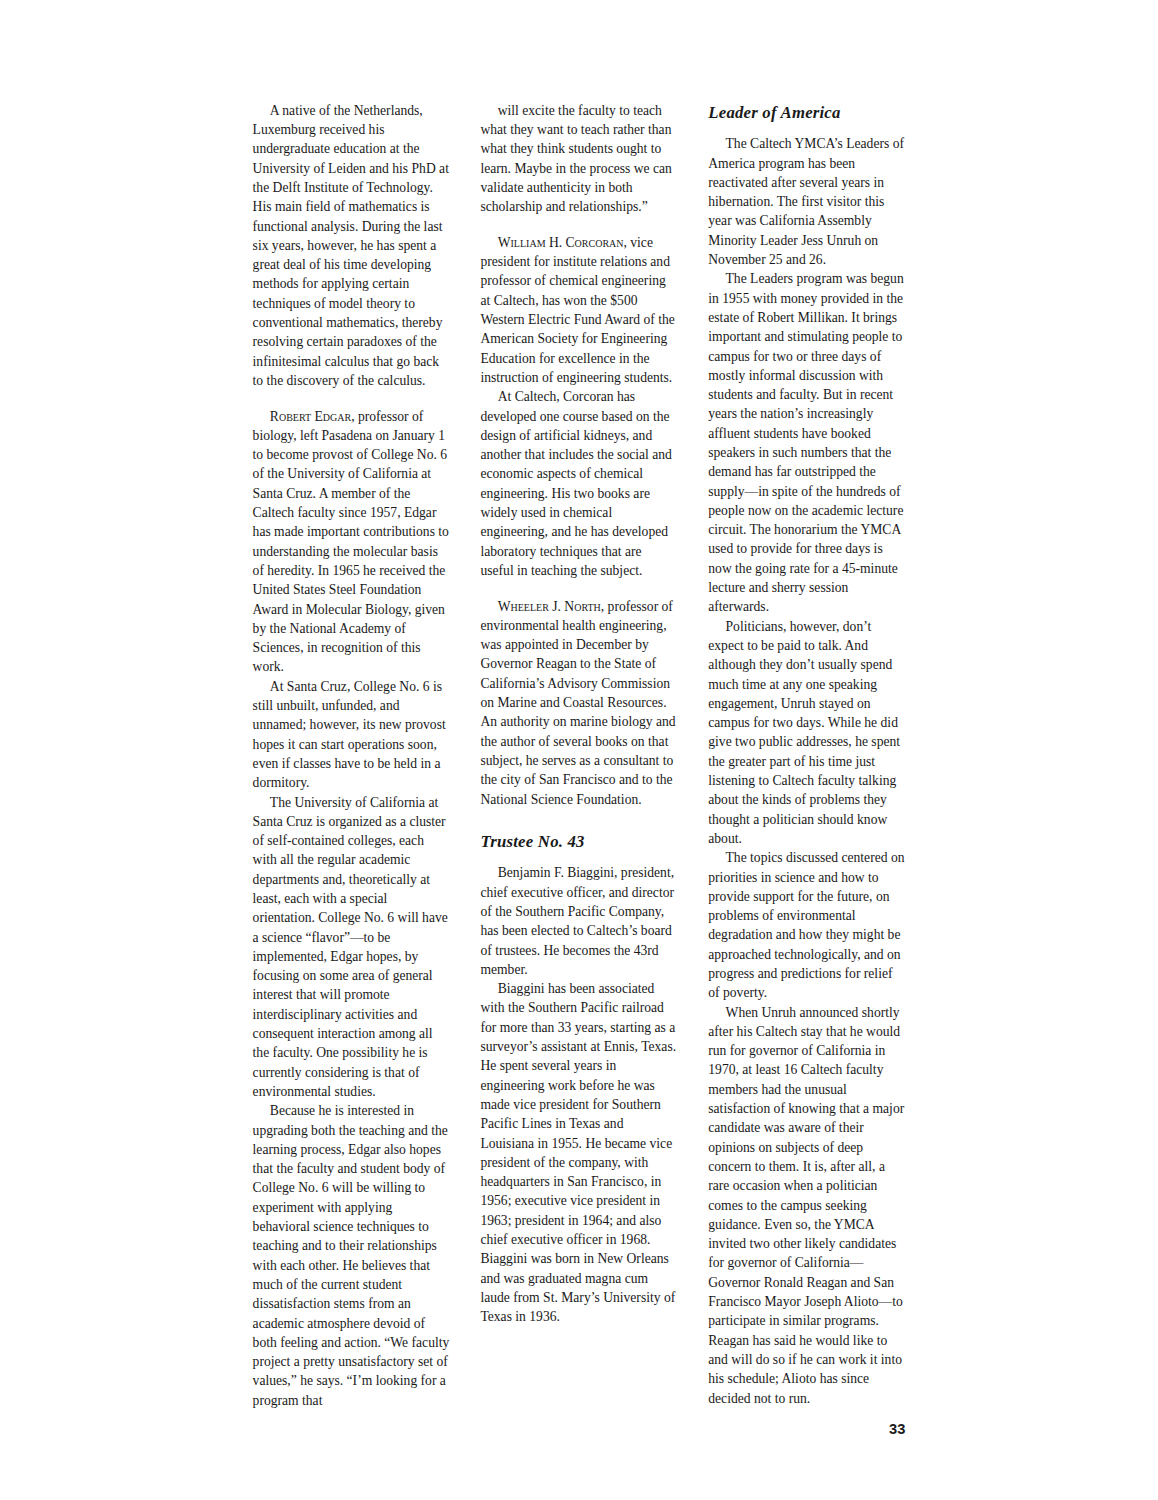A native of the Netherlands, Luxemburg received his undergraduate education at the University of Leiden and his PhD at the Delft Institute of Technology. His main field of mathematics is functional analysis. During the last six years, however, he has spent a great deal of his time developing methods for applying certain techniques of model theory to conventional mathematics, thereby resolving certain paradoxes of the infinitesimal calculus that go back to the discovery of the calculus.
Robert Edgar, professor of biology, left Pasadena on January 1 to become provost of College No. 6 of the University of California at Santa Cruz. A member of the Caltech faculty since 1957, Edgar has made important contributions to understanding the molecular basis of heredity. In 1965 he received the United States Steel Foundation Award in Molecular Biology, given by the National Academy of Sciences, in recognition of this work.
At Santa Cruz, College No. 6 is still unbuilt, unfunded, and unnamed; however, its new provost hopes it can start operations soon, even if classes have to be held in a dormitory.
The University of California at Santa Cruz is organized as a cluster of self-contained colleges, each with all the regular academic departments and, theoretically at least, each with a special orientation. College No. 6 will have a science “flavor”—to be implemented, Edgar hopes, by focusing on some area of general interest that will promote interdisciplinary activities and consequent interaction among all the faculty. One possibility he is currently considering is that of environmental studies.
Because he is interested in upgrading both the teaching and the learning process, Edgar also hopes that the faculty and student body of College No. 6 will be willing to experiment with applying behavioral science techniques to teaching and to their relationships with each other. He believes that much of the current student dissatisfaction stems from an academic atmosphere devoid of both feeling and action. “We faculty project a pretty unsatisfactory set of values,” he says. “I’m looking for a program that
will excite the faculty to teach what they want to teach rather than what they think students ought to learn. Maybe in the process we can validate authenticity in both scholarship and relationships.”
William H. Corcoran, vice president for institute relations and professor of chemical engineering at Caltech, has won the $500 Western Electric Fund Award of the American Society for Engineering Education for excellence in the instruction of engineering students.
At Caltech, Corcoran has developed one course based on the design of artificial kidneys, and another that includes the social and economic aspects of chemical engineering. His two books are widely used in chemical engineering, and he has developed laboratory techniques that are useful in teaching the subject.
Wheeler J. North, professor of environmental health engineering, was appointed in December by Governor Reagan to the State of California’s Advisory Commission on Marine and Coastal Resources. An authority on marine biology and the author of several books on that subject, he serves as a consultant to the city of San Francisco and to the National Science Foundation.
Trustee No. 43
Benjamin F. Biaggini, president, chief executive officer, and director of the Southern Pacific Company, has been elected to Caltech’s board of trustees. He becomes the 43rd member.
Biaggini has been associated with the Southern Pacific railroad for more than 33 years, starting as a surveyor’s assistant at Ennis, Texas. He spent several years in engineering work before he was made vice president for Southern Pacific Lines in Texas and Louisiana in 1955. He became vice president of the company, with headquarters in San Francisco, in 1956; executive vice president in 1963; president in 1964; and also chief executive officer in 1968. Biaggini was born in New Orleans and was graduated magna cum laude from St. Mary’s University of Texas in 1936.
Leader of America
The Caltech YMCA’s Leaders of America program has been reactivated after several years in hibernation. The first visitor this year was California Assembly Minority Leader Jess Unruh on November 25 and 26.
The Leaders program was begun in 1955 with money provided in the estate of Robert Millikan. It brings important and stimulating people to campus for two or three days of mostly informal discussion with students and faculty. But in recent years the nation’s increasingly affluent students have booked speakers in such numbers that the demand has far outstripped the supply—in spite of the hundreds of people now on the academic lecture circuit. The honorarium the YMCA used to provide for three days is now the going rate for a 45-minute lecture and sherry session afterwards.
Politicians, however, don’t expect to be paid to talk. And although they don’t usually spend much time at any one speaking engagement, Unruh stayed on campus for two days. While he did give two public addresses, he spent the greater part of his time just listening to Caltech faculty talking about the kinds of problems they thought a politician should know about.
The topics discussed centered on priorities in science and how to provide support for the future, on problems of environmental degradation and how they might be approached technologically, and on progress and predictions for relief of poverty.
When Unruh announced shortly after his Caltech stay that he would run for governor of California in 1970, at least 16 Caltech faculty members had the unusual satisfaction of knowing that a major candidate was aware of their opinions on subjects of deep concern to them. It is, after all, a rare occasion when a politician comes to the campus seeking guidance. Even so, the YMCA invited two other likely candidates for governor of California—Governor Ronald Reagan and San Francisco Mayor Joseph Alioto—to participate in similar programs. Reagan has said he would like to and will do so if he can work it into his schedule; Alioto has since decided not to run.
33